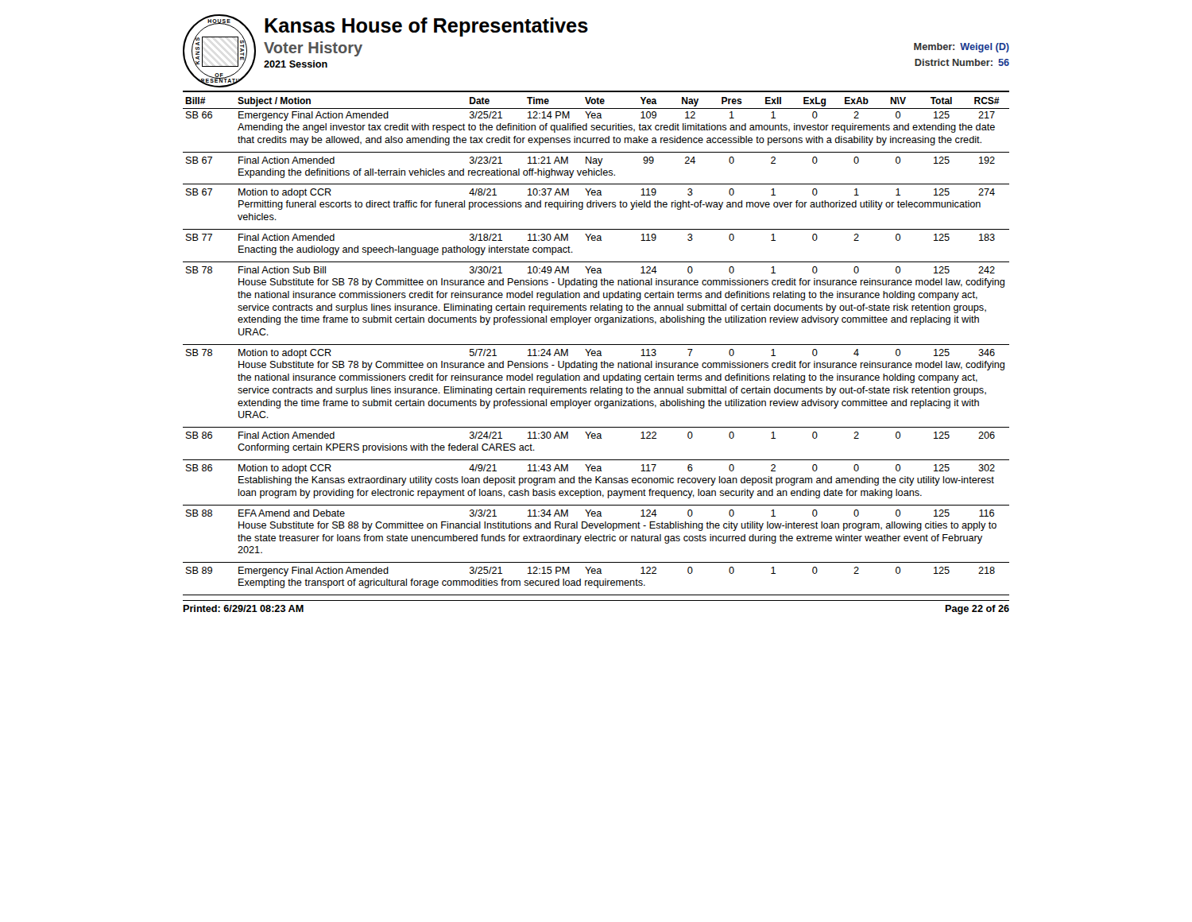HOUSE
OF REPRESENTATIVES
KANSAS
STATE
Kansas House of Representatives
Voter History
2021 Session
Member: Weigel (D)
District Number: 56
| Bill# | Subject / Motion | Date | Time | Vote | Yea | Nay | Pres | ExII | ExLg | ExAb | N\V | Total | RCS# |
| --- | --- | --- | --- | --- | --- | --- | --- | --- | --- | --- | --- | --- | --- |
| SB 66 | Emergency Final Action Amended | 3/25/21 | 12:14 PM | Yea | 109 | 12 | 1 | 1 | 0 | 2 | 0 | 125 | 217 |
| | Amending the angel investor tax credit with respect to the definition of qualified securities, tax credit limitations and amounts, investor requirements and extending the date that credits may be allowed, and also amending the tax credit for expenses incurred to make a residence accessible to persons with a disability by increasing the credit. |
| SB 67 | Final Action Amended | 3/23/21 | 11:21 AM | Nay | 99 | 24 | 0 | 2 | 0 | 0 | 0 | 125 | 192 |
| | Expanding the definitions of all-terrain vehicles and recreational off-highway vehicles. |
| SB 67 | Motion to adopt CCR | 4/8/21 | 10:37 AM | Yea | 119 | 3 | 0 | 1 | 0 | 1 | 1 | 125 | 274 |
| | Permitting funeral escorts to direct traffic for funeral processions and requiring drivers to yield the right-of-way and move over for authorized utility or telecommunication vehicles. |
| SB 77 | Final Action Amended | 3/18/21 | 11:30 AM | Yea | 119 | 3 | 0 | 1 | 0 | 2 | 0 | 125 | 183 |
| | Enacting the audiology and speech-language pathology interstate compact. |
| SB 78 | Final Action Sub Bill | 3/30/21 | 10:49 AM | Yea | 124 | 0 | 0 | 1 | 0 | 0 | 0 | 125 | 242 |
| | House Substitute for SB 78 by Committee on Insurance and Pensions - Updating the national insurance commissioners credit for insurance reinsurance model law, codifying the national insurance commissioners credit for reinsurance model regulation and updating certain terms and definitions relating to the insurance holding company act, service contracts and surplus lines insurance. Eliminating certain requirements relating to the annual submittal of certain documents by out-of-state risk retention groups, extending the time frame to submit certain documents by professional employer organizations, abolishing the utilization review advisory committee and replacing it with URAC. |
| SB 78 | Motion to adopt CCR | 5/7/21 | 11:24 AM | Yea | 113 | 7 | 0 | 1 | 0 | 4 | 0 | 125 | 346 |
| | House Substitute for SB 78 by Committee on Insurance and Pensions - Updating the national insurance commissioners credit for insurance reinsurance model law, codifying the national insurance commissioners credit for reinsurance model regulation and updating certain terms and definitions relating to the insurance holding company act, service contracts and surplus lines insurance. Eliminating certain requirements relating to the annual submittal of certain documents by out-of-state risk retention groups, extending the time frame to submit certain documents by professional employer organizations, abolishing the utilization review advisory committee and replacing it with URAC. |
| SB 86 | Final Action Amended | 3/24/21 | 11:30 AM | Yea | 122 | 0 | 0 | 1 | 0 | 2 | 0 | 125 | 206 |
| | Conforming certain KPERS provisions with the federal CARES act. |
| SB 86 | Motion to adopt CCR | 4/9/21 | 11:43 AM | Yea | 117 | 6 | 0 | 2 | 0 | 0 | 0 | 125 | 302 |
| | Establishing the Kansas extraordinary utility costs loan deposit program and the Kansas economic recovery loan deposit program and amending the city utility low-interest loan program by providing for electronic repayment of loans, cash basis exception, payment frequency, loan security and an ending date for making loans. |
| SB 88 | EFA Amend and Debate | 3/3/21 | 11:34 AM | Yea | 124 | 0 | 0 | 1 | 0 | 0 | 0 | 125 | 116 |
| | House Substitute for SB 88 by Committee on Financial Institutions and Rural Development - Establishing the city utility low-interest loan program, allowing cities to apply to the state treasurer for loans from state unencumbered funds for extraordinary electric or natural gas costs incurred during the extreme winter weather event of February 2021. |
| SB 89 | Emergency Final Action Amended | 3/25/21 | 12:15 PM | Yea | 122 | 0 | 0 | 1 | 0 | 2 | 0 | 125 | 218 |
| | Exempting the transport of agricultural forage commodities from secured load requirements. |
Printed: 6/29/21 08:23 AM
Page 22 of 26